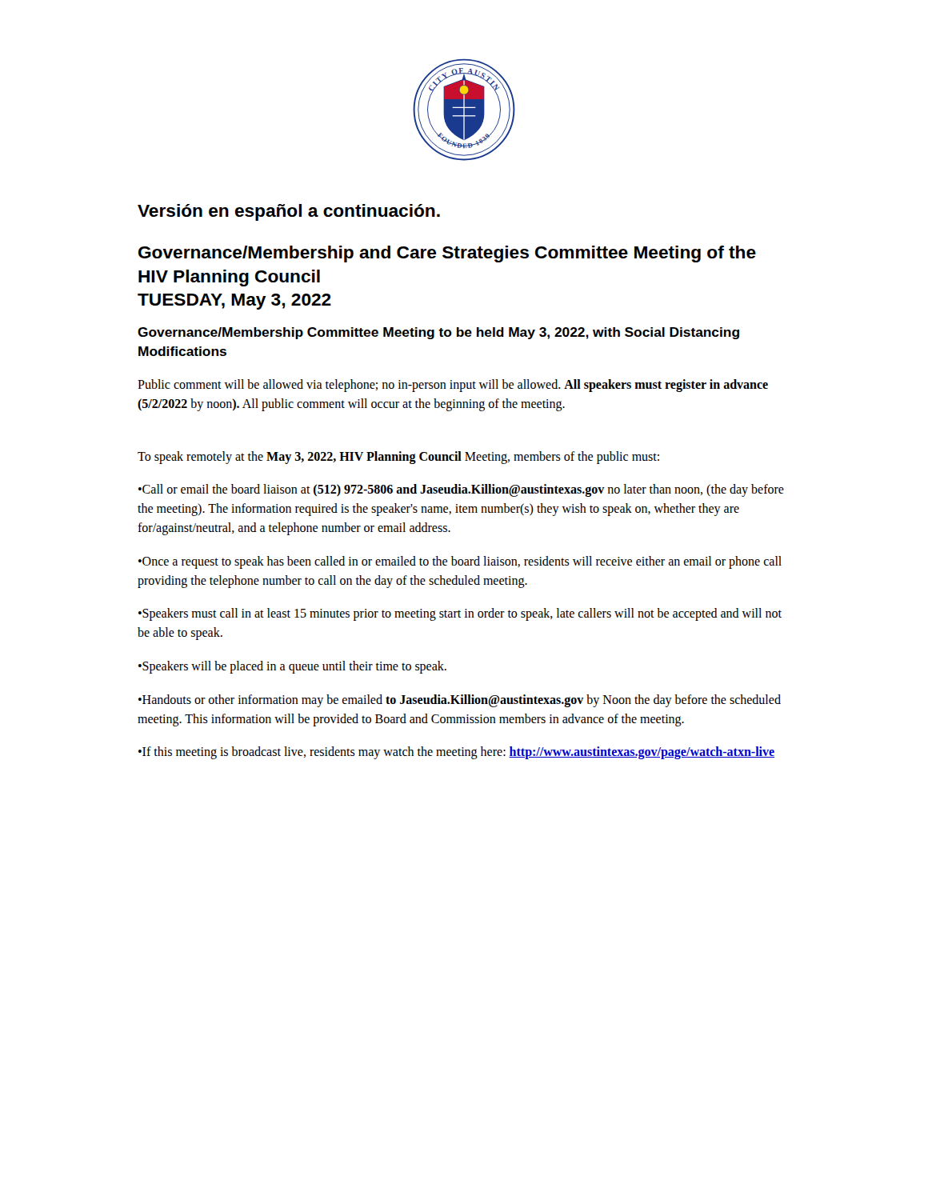CITY OF AUSTIN FOUNDED 1839
Versión en español a continuación.
Governance/Membership and Care Strategies Committee Meeting of the HIV Planning Council
TUESDAY, May 3, 2022
Governance/Membership Committee Meeting to be held May 3, 2022, with Social Distancing Modifications
Public comment will be allowed via telephone; no in-person input will be allowed. All speakers must register in advance (5/2/2022 by noon). All public comment will occur at the beginning of the meeting.
To speak remotely at the May 3, 2022, HIV Planning Council Meeting, members of the public must:
•Call or email the board liaison at (512) 972-5806 and Jaseudia.Killion@austintexas.gov no later than noon, (the day before the meeting). The information required is the speaker's name, item number(s) they wish to speak on, whether they are for/against/neutral, and a telephone number or email address.
•Once a request to speak has been called in or emailed to the board liaison, residents will receive either an email or phone call providing the telephone number to call on the day of the scheduled meeting.
•Speakers must call in at least 15 minutes prior to meeting start in order to speak, late callers will not be accepted and will not be able to speak.
•Speakers will be placed in a queue until their time to speak.
•Handouts or other information may be emailed to Jaseudia.Killion@austintexas.gov by Noon the day before the scheduled meeting. This information will be provided to Board and Commission members in advance of the meeting.
•If this meeting is broadcast live, residents may watch the meeting here: http://www.austintexas.gov/page/watch-atxn-live